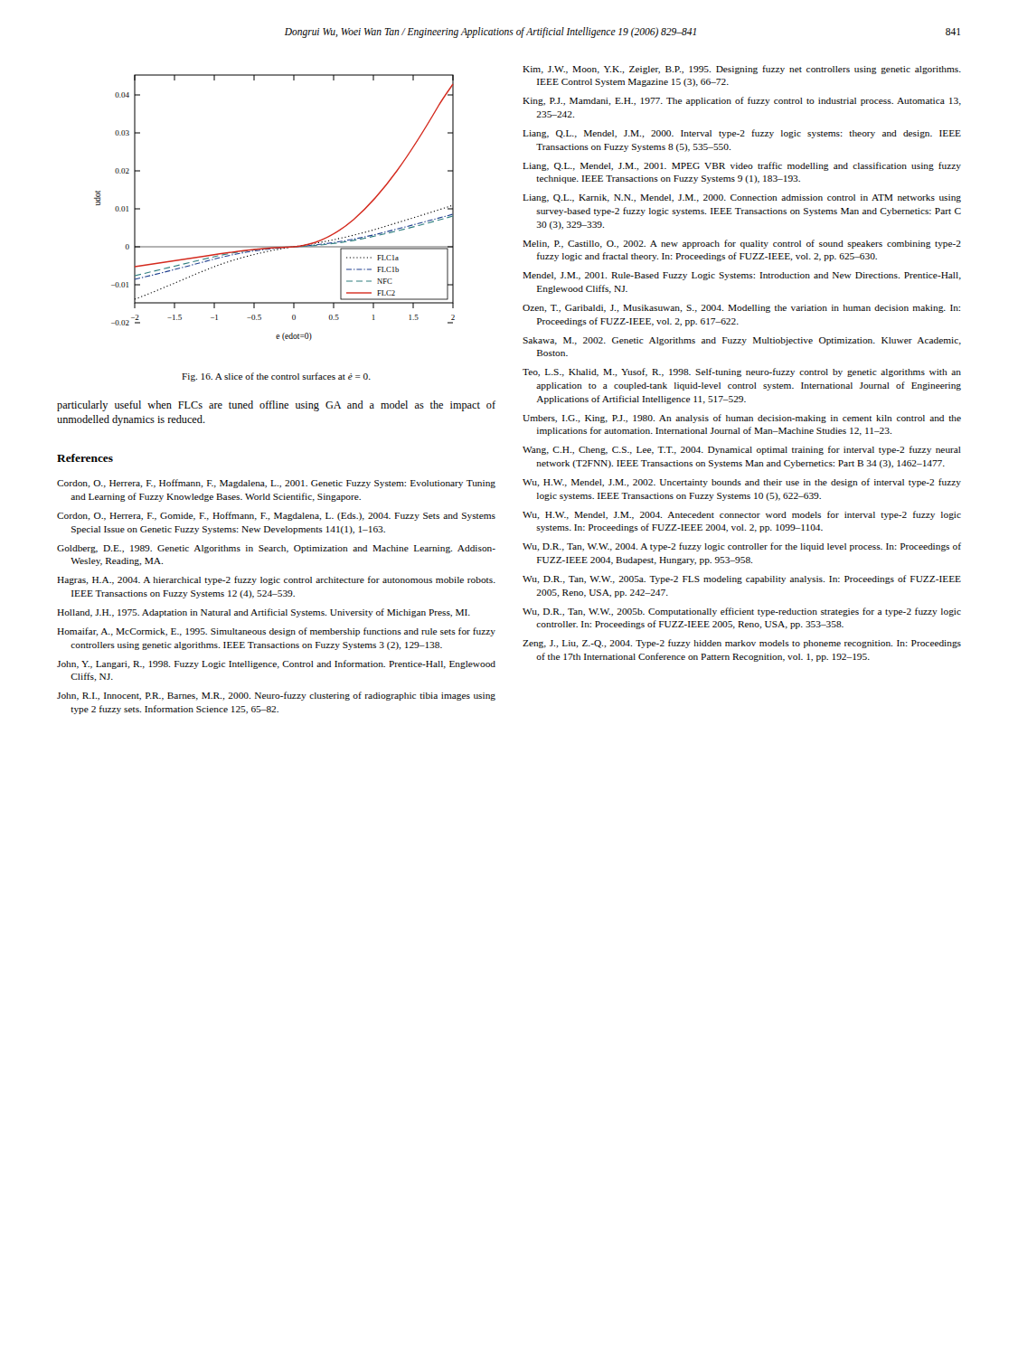Dongrui Wu, Woei Wan Tan / Engineering Applications of Artificial Intelligence 19 (2006) 829–841
841
Figure 16: A slice of the control surfaces at e-dot = 0 Line plot of udot versus e for four controllers: FLC1a, FLC1b, NFC and FLC2. All curves pass through the origin; FLC2 rises most steeply for positive e and falls below the others for negative e. 0.04 0.03 0.02 0.01 0 −0.01 −0.02 udot −2 −1.5 −1 −0.5 0 0.5 1 1.5 2 e (edot=0) FLC1a FLC1b NFC FLC2
Fig. 16. A slice of the control surfaces at ė = 0.
particularly useful when FLCs are tuned offline using GA and a model as the impact of unmodelled dynamics is reduced.
References
Cordon, O., Herrera, F., Hoffmann, F., Magdalena, L., 2001. Genetic Fuzzy System: Evolutionary Tuning and Learning of Fuzzy Knowledge Bases. World Scientific, Singapore.
Cordon, O., Herrera, F., Gomide, F., Hoffmann, F., Magdalena, L. (Eds.), 2004. Fuzzy Sets and Systems Special Issue on Genetic Fuzzy Systems: New Developments 141(1), 1–163.
Goldberg, D.E., 1989. Genetic Algorithms in Search, Optimization and Machine Learning. Addison-Wesley, Reading, MA.
Hagras, H.A., 2004. A hierarchical type-2 fuzzy logic control architecture for autonomous mobile robots. IEEE Transactions on Fuzzy Systems 12 (4), 524–539.
Holland, J.H., 1975. Adaptation in Natural and Artificial Systems. University of Michigan Press, MI.
Homaifar, A., McCormick, E., 1995. Simultaneous design of membership functions and rule sets for fuzzy controllers using genetic algorithms. IEEE Transactions on Fuzzy Systems 3 (2), 129–138.
John, Y., Langari, R., 1998. Fuzzy Logic Intelligence, Control and Information. Prentice-Hall, Englewood Cliffs, NJ.
John, R.I., Innocent, P.R., Barnes, M.R., 2000. Neuro-fuzzy clustering of radiographic tibia images using type 2 fuzzy sets. Information Science 125, 65–82.
Kim, J.W., Moon, Y.K., Zeigler, B.P., 1995. Designing fuzzy net controllers using genetic algorithms. IEEE Control System Magazine 15 (3), 66–72.
King, P.J., Mamdani, E.H., 1977. The application of fuzzy control to industrial process. Automatica 13, 235–242.
Liang, Q.L., Mendel, J.M., 2000. Interval type-2 fuzzy logic systems: theory and design. IEEE Transactions on Fuzzy Systems 8 (5), 535–550.
Liang, Q.L., Mendel, J.M., 2001. MPEG VBR video traffic modelling and classification using fuzzy technique. IEEE Transactions on Fuzzy Systems 9 (1), 183–193.
Liang, Q.L., Karnik, N.N., Mendel, J.M., 2000. Connection admission control in ATM networks using survey-based type-2 fuzzy logic systems. IEEE Transactions on Systems Man and Cybernetics: Part C 30 (3), 329–339.
Melin, P., Castillo, O., 2002. A new approach for quality control of sound speakers combining type-2 fuzzy logic and fractal theory. In: Proceedings of FUZZ-IEEE, vol. 2, pp. 625–630.
Mendel, J.M., 2001. Rule-Based Fuzzy Logic Systems: Introduction and New Directions. Prentice-Hall, Englewood Cliffs, NJ.
Ozen, T., Garibaldi, J., Musikasuwan, S., 2004. Modelling the variation in human decision making. In: Proceedings of FUZZ-IEEE, vol. 2, pp. 617–622.
Sakawa, M., 2002. Genetic Algorithms and Fuzzy Multiobjective Optimization. Kluwer Academic, Boston.
Teo, L.S., Khalid, M., Yusof, R., 1998. Self-tuning neuro-fuzzy control by genetic algorithms with an application to a coupled-tank liquid-level control system. International Journal of Engineering Applications of Artificial Intelligence 11, 517–529.
Umbers, I.G., King, P.J., 1980. An analysis of human decision-making in cement kiln control and the implications for automation. International Journal of Man–Machine Studies 12, 11–23.
Wang, C.H., Cheng, C.S., Lee, T.T., 2004. Dynamical optimal training for interval type-2 fuzzy neural network (T2FNN). IEEE Transactions on Systems Man and Cybernetics: Part B 34 (3), 1462–1477.
Wu, H.W., Mendel, J.M., 2002. Uncertainty bounds and their use in the design of interval type-2 fuzzy logic systems. IEEE Transactions on Fuzzy Systems 10 (5), 622–639.
Wu, H.W., Mendel, J.M., 2004. Antecedent connector word models for interval type-2 fuzzy logic systems. In: Proceedings of FUZZ-IEEE 2004, vol. 2, pp. 1099–1104.
Wu, D.R., Tan, W.W., 2004. A type-2 fuzzy logic controller for the liquid level process. In: Proceedings of FUZZ-IEEE 2004, Budapest, Hungary, pp. 953–958.
Wu, D.R., Tan, W.W., 2005a. Type-2 FLS modeling capability analysis. In: Proceedings of FUZZ-IEEE 2005, Reno, USA, pp. 242–247.
Wu, D.R., Tan, W.W., 2005b. Computationally efficient type-reduction strategies for a type-2 fuzzy logic controller. In: Proceedings of FUZZ-IEEE 2005, Reno, USA, pp. 353–358.
Zeng, J., Liu, Z.-Q., 2004. Type-2 fuzzy hidden markov models to phoneme recognition. In: Proceedings of the 17th International Conference on Pattern Recognition, vol. 1, pp. 192–195.